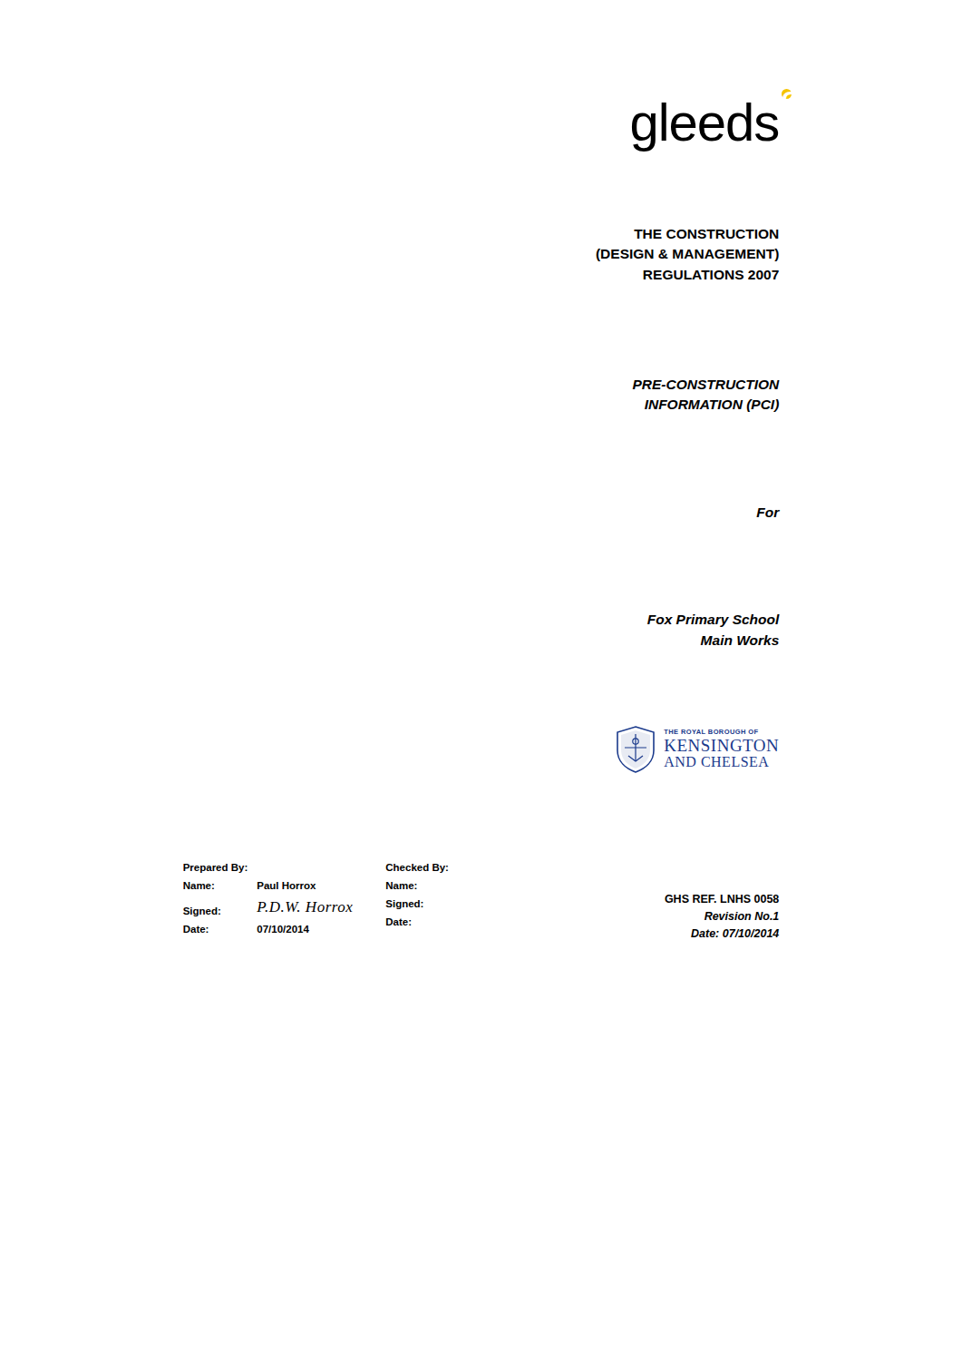gleedsG
THE CONSTRUCTION
(DESIGN & MANAGEMENT)
REGULATIONS 2007
PRE-CONSTRUCTION
INFORMATION (PCI)
For
Fox Primary School
Main Works
THE ROYAL BOROUGH OF KENSINGTON AND CHELSEA
| Prepared By: | |
| Name: | Paul Horrox |
| Signed: | P.D.W. Horrox |
| Date: | 07/10/2014 |
| Checked By: | |
| Name: | |
| Signed: | |
| Date: | |
GHS REF. LNHS 0058
Revision No.1
Date: 07/10/2014